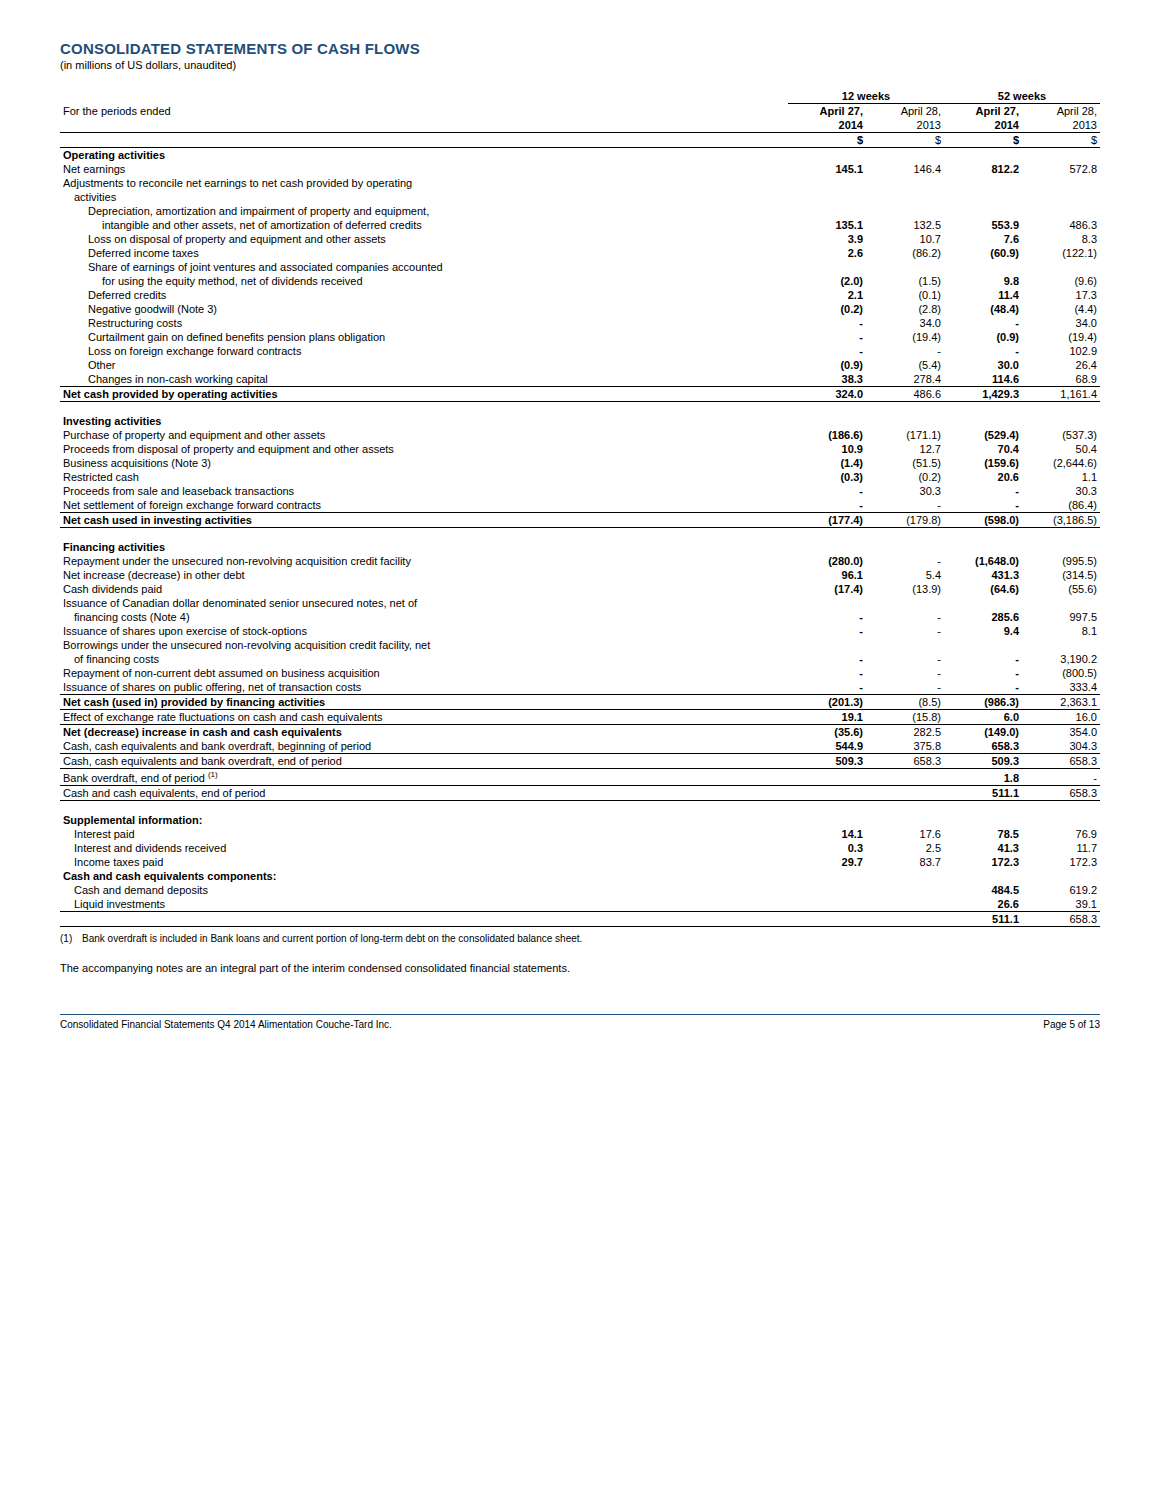CONSOLIDATED STATEMENTS OF CASH FLOWS
(in millions of US dollars, unaudited)
| | 12 weeks | 52 weeks |
| For the periods ended | April 27, | April 28, | April 27, | April 28, |
| | 2014 | 2013 | 2014 | 2013 |
| | $ | $ | $ | $ |
| Operating activities | | | | |
| Net earnings | 145.1 | 146.4 | 812.2 | 572.8 |
| Adjustments to reconcile net earnings to net cash provided by operating | | | | |
| activities | | | | |
| Depreciation, amortization and impairment of property and equipment, | | | | |
| intangible and other assets, net of amortization of deferred credits | 135.1 | 132.5 | 553.9 | 486.3 |
| Loss on disposal of property and equipment and other assets | 3.9 | 10.7 | 7.6 | 8.3 |
| Deferred income taxes | 2.6 | (86.2) | (60.9) | (122.1) |
| Share of earnings of joint ventures and associated companies accounted | | | | |
| for using the equity method, net of dividends received | (2.0) | (1.5) | 9.8 | (9.6) |
| Deferred credits | 2.1 | (0.1) | 11.4 | 17.3 |
| Negative goodwill (Note 3) | (0.2) | (2.8) | (48.4) | (4.4) |
| Restructuring costs | - | 34.0 | - | 34.0 |
| Curtailment gain on defined benefits pension plans obligation | - | (19.4) | (0.9) | (19.4) |
| Loss on foreign exchange forward contracts | - | - | - | 102.9 |
| Other | (0.9) | (5.4) | 30.0 | 26.4 |
| Changes in non-cash working capital | 38.3 | 278.4 | 114.6 | 68.9 |
| Net cash provided by operating activities | 324.0 | 486.6 | 1,429.3 | 1,161.4 |
| Investing activities | | | | |
| Purchase of property and equipment and other assets | (186.6) | (171.1) | (529.4) | (537.3) |
| Proceeds from disposal of property and equipment and other assets | 10.9 | 12.7 | 70.4 | 50.4 |
| Business acquisitions (Note 3) | (1.4) | (51.5) | (159.6) | (2,644.6) |
| Restricted cash | (0.3) | (0.2) | 20.6 | 1.1 |
| Proceeds from sale and leaseback transactions | - | 30.3 | - | 30.3 |
| Net settlement of foreign exchange forward contracts | - | - | - | (86.4) |
| Net cash used in investing activities | (177.4) | (179.8) | (598.0) | (3,186.5) |
| Financing activities | | | | |
| Repayment under the unsecured non-revolving acquisition credit facility | (280.0) | - | (1,648.0) | (995.5) |
| Net increase (decrease) in other debt | 96.1 | 5.4 | 431.3 | (314.5) |
| Cash dividends paid | (17.4) | (13.9) | (64.6) | (55.6) |
| Issuance of Canadian dollar denominated senior unsecured notes, net of | | | | |
| financing costs (Note 4) | - | - | 285.6 | 997.5 |
| Issuance of shares upon exercise of stock-options | - | - | 9.4 | 8.1 |
| Borrowings under the unsecured non-revolving acquisition credit facility, net | | | | |
| of financing costs | - | - | - | 3,190.2 |
| Repayment of non-current debt assumed on business acquisition | - | - | - | (800.5) |
| Issuance of shares on public offering, net of transaction costs | - | - | - | 333.4 |
| Net cash (used in) provided by financing activities | (201.3) | (8.5) | (986.3) | 2,363.1 |
| Effect of exchange rate fluctuations on cash and cash equivalents | 19.1 | (15.8) | 6.0 | 16.0 |
| Net (decrease) increase in cash and cash equivalents | (35.6) | 282.5 | (149.0) | 354.0 |
| Cash, cash equivalents and bank overdraft, beginning of period | 544.9 | 375.8 | 658.3 | 304.3 |
| Cash, cash equivalents and bank overdraft, end of period | 509.3 | 658.3 | 509.3 | 658.3 |
| Bank overdraft, end of period (1) | | | 1.8 | - |
| Cash and cash equivalents, end of period | | | 511.1 | 658.3 |
| Supplemental information: | | | | |
| Interest paid | 14.1 | 17.6 | 78.5 | 76.9 |
| Interest and dividends received | 0.3 | 2.5 | 41.3 | 11.7 |
| Income taxes paid | 29.7 | 83.7 | 172.3 | 172.3 |
| Cash and cash equivalents components: | | | | |
| Cash and demand deposits | | | 484.5 | 619.2 |
| Liquid investments | | | 26.6 | 39.1 |
| | | | 511.1 | 658.3 |
(1) Bank overdraft is included in Bank loans and current portion of long-term debt on the consolidated balance sheet.
The accompanying notes are an integral part of the interim condensed consolidated financial statements.
Consolidated Financial Statements Q4 2014 Alimentation Couche-Tard Inc. Page 5 of 13